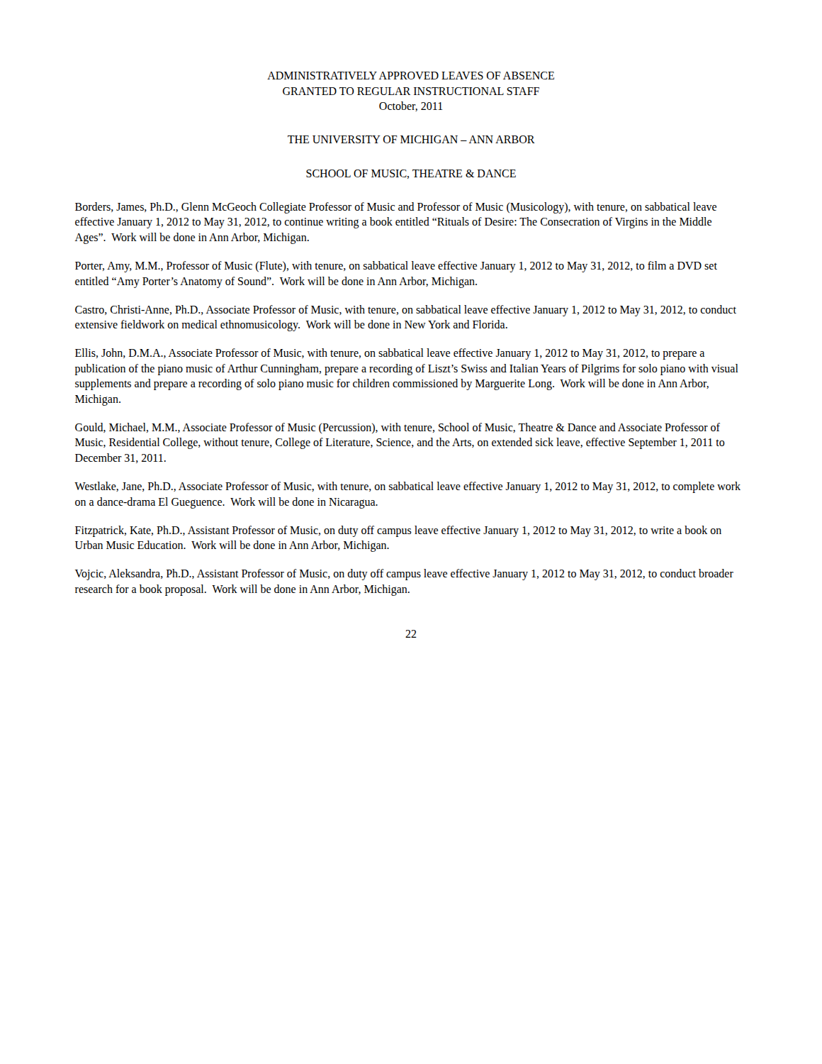Administratively Approved Leaves of Absence
Granted to Regular Instructional Staff
October, 2011
The University of Michigan – Ann Arbor
School of Music, Theatre & Dance
Borders, James, Ph.D., Glenn McGeoch Collegiate Professor of Music and Professor of Music (Musicology), with tenure, on sabbatical leave effective January 1, 2012 to May 31, 2012, to continue writing a book entitled “Rituals of Desire: The Consecration of Virgins in the Middle Ages”. Work will be done in Ann Arbor, Michigan.
Porter, Amy, M.M., Professor of Music (Flute), with tenure, on sabbatical leave effective January 1, 2012 to May 31, 2012, to film a DVD set entitled “Amy Porter’s Anatomy of Sound”. Work will be done in Ann Arbor, Michigan.
Castro, Christi-Anne, Ph.D., Associate Professor of Music, with tenure, on sabbatical leave effective January 1, 2012 to May 31, 2012, to conduct extensive fieldwork on medical ethnomusicology. Work will be done in New York and Florida.
Ellis, John, D.M.A., Associate Professor of Music, with tenure, on sabbatical leave effective January 1, 2012 to May 31, 2012, to prepare a publication of the piano music of Arthur Cunningham, prepare a recording of Liszt’s Swiss and Italian Years of Pilgrims for solo piano with visual supplements and prepare a recording of solo piano music for children commissioned by Marguerite Long. Work will be done in Ann Arbor, Michigan.
Gould, Michael, M.M., Associate Professor of Music (Percussion), with tenure, School of Music, Theatre & Dance and Associate Professor of Music, Residential College, without tenure, College of Literature, Science, and the Arts, on extended sick leave, effective September 1, 2011 to December 31, 2011.
Westlake, Jane, Ph.D., Associate Professor of Music, with tenure, on sabbatical leave effective January 1, 2012 to May 31, 2012, to complete work on a dance-drama El Gueguence. Work will be done in Nicaragua.
Fitzpatrick, Kate, Ph.D., Assistant Professor of Music, on duty off campus leave effective January 1, 2012 to May 31, 2012, to write a book on Urban Music Education. Work will be done in Ann Arbor, Michigan.
Vojcic, Aleksandra, Ph.D., Assistant Professor of Music, on duty off campus leave effective January 1, 2012 to May 31, 2012, to conduct broader research for a book proposal. Work will be done in Ann Arbor, Michigan.
22